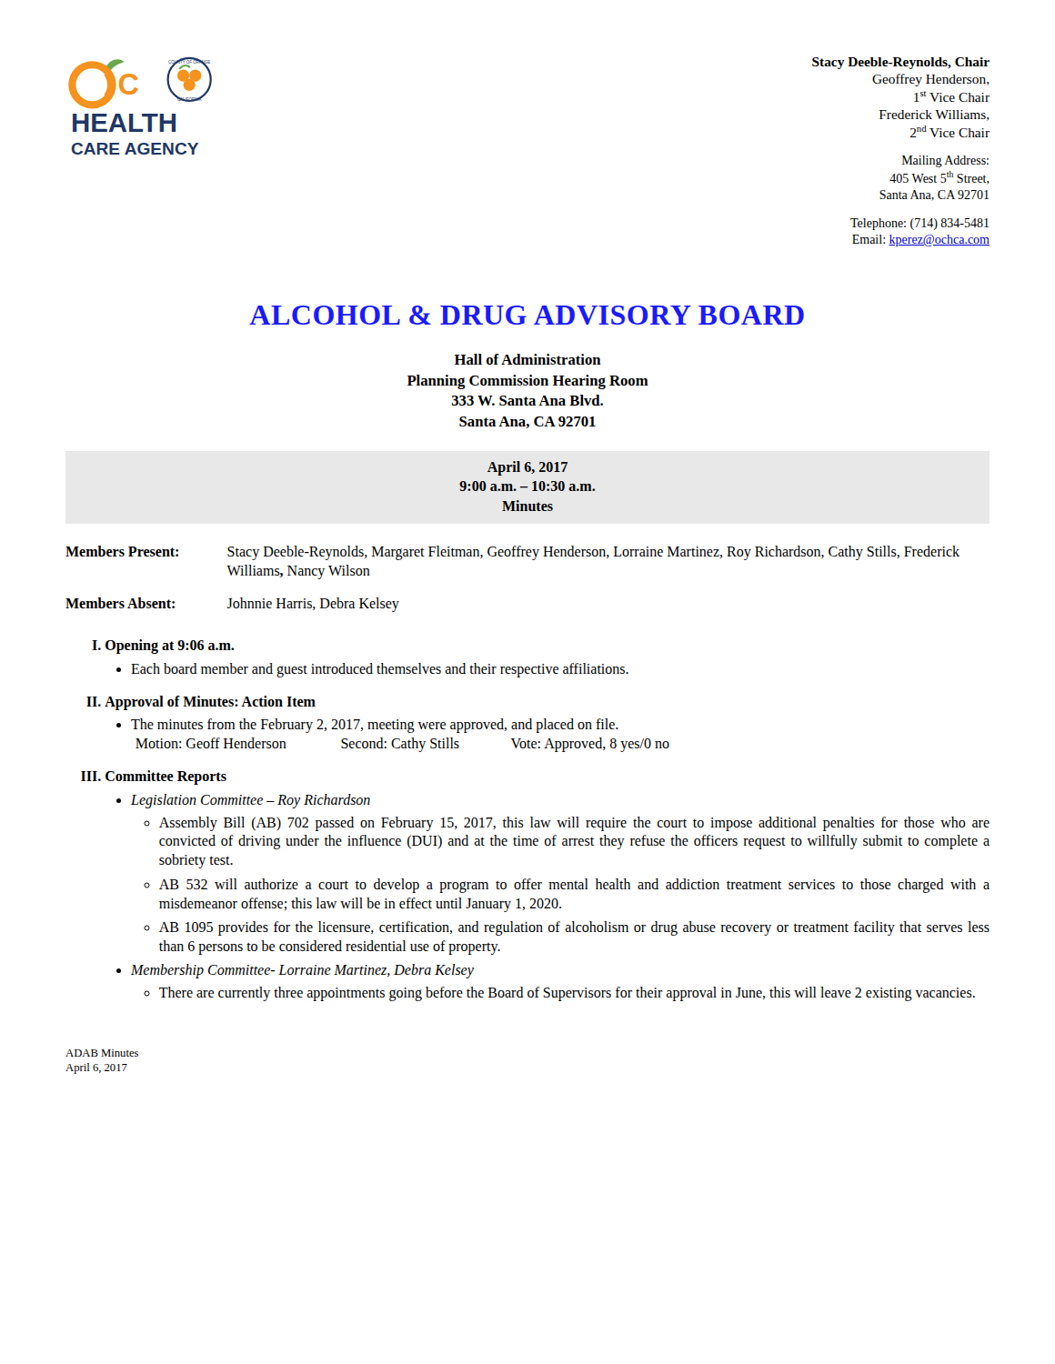C COUNTY OF ORANGE CALIFORNIA HEALTH CARE AGENCY
Stacy Deeble-Reynolds, Chair
Geoffrey Henderson,
1st Vice Chair
Frederick Williams,
2nd Vice Chair
Mailing Address:
405 West 5th Street,
Santa Ana, CA 92701
Telephone: (714) 834-5481
Email: kperez@ochca.com
ALCOHOL & DRUG ADVISORY BOARD
Hall of Administration
Planning Commission Hearing Room
333 W. Santa Ana Blvd.
Santa Ana, CA 92701
April 6, 2017
9:00 a.m. – 10:30 a.m.
Minutes
| Members Present: | Stacy Deeble-Reynolds, Margaret Fleitman, Geoffrey Henderson, Lorraine Martinez, Roy Richardson, Cathy Stills, Frederick Williams , Nancy Wilson |
| Members Absent: | Johnnie Harris, Debra Kelsey |
Opening at 9:06 a.m.
Each board member and guest introduced themselves and their respective affiliations.
Approval of Minutes: Action Item
The minutes from the February 2, 2017, meeting were approved, and placed on file.
Motion: Geoff Henderson Second: Cathy Stills Vote: Approved, 8 yes/0 no
Committee Reports
Legislation Committee – Roy Richardson
Assembly Bill (AB) 702 passed on February 15, 2017, this law will require the court to impose additional penalties for those who are convicted of driving under the influence (DUI) and at the time of arrest they refuse the officers request to willfully submit to complete a sobriety test.
AB 532 will authorize a court to develop a program to offer mental health and addiction treatment services to those charged with a misdemeanor offense; this law will be in effect until January 1, 2020.
AB 1095 provides for the licensure, certification, and regulation of alcoholism or drug abuse recovery or treatment facility that serves less than 6 persons to be considered residential use of property.
Membership Committee- Lorraine Martinez, Debra Kelsey
There are currently three appointments going before the Board of Supervisors for their approval in June, this will leave 2 existing vacancies.
ADAB Minutes
April 6, 2017